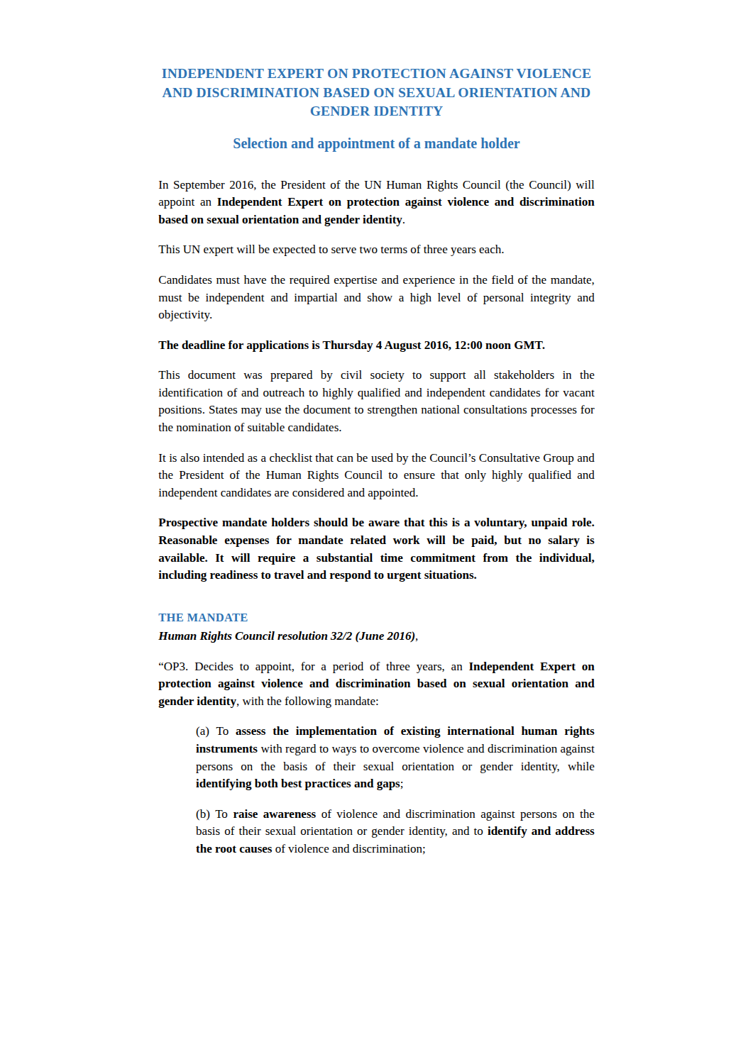Independent Expert on protection against violence and discrimination based on sexual orientation and gender identity
Selection and appointment of a mandate holder
In September 2016, the President of the UN Human Rights Council (the Council) will appoint an Independent Expert on protection against violence and discrimination based on sexual orientation and gender identity.
This UN expert will be expected to serve two terms of three years each.
Candidates must have the required expertise and experience in the field of the mandate, must be independent and impartial and show a high level of personal integrity and objectivity.
The deadline for applications is Thursday 4 August 2016, 12:00 noon GMT.
This document was prepared by civil society to support all stakeholders in the identification of and outreach to highly qualified and independent candidates for vacant positions. States may use the document to strengthen national consultations processes for the nomination of suitable candidates.
It is also intended as a checklist that can be used by the Council’s Consultative Group and the President of the Human Rights Council to ensure that only highly qualified and independent candidates are considered and appointed.
Prospective mandate holders should be aware that this is a voluntary, unpaid role. Reasonable expenses for mandate related work will be paid, but no salary is available. It will require a substantial time commitment from the individual, including readiness to travel and respond to urgent situations.
The mandate
Human Rights Council resolution 32/2 (June 2016),
“OP3. Decides to appoint, for a period of three years, an Independent Expert on protection against violence and discrimination based on sexual orientation and gender identity, with the following mandate:
(a) To assess the implementation of existing international human rights instruments with regard to ways to overcome violence and discrimination against persons on the basis of their sexual orientation or gender identity, while identifying both best practices and gaps;
(b) To raise awareness of violence and discrimination against persons on the basis of their sexual orientation or gender identity, and to identify and address the root causes of violence and discrimination;